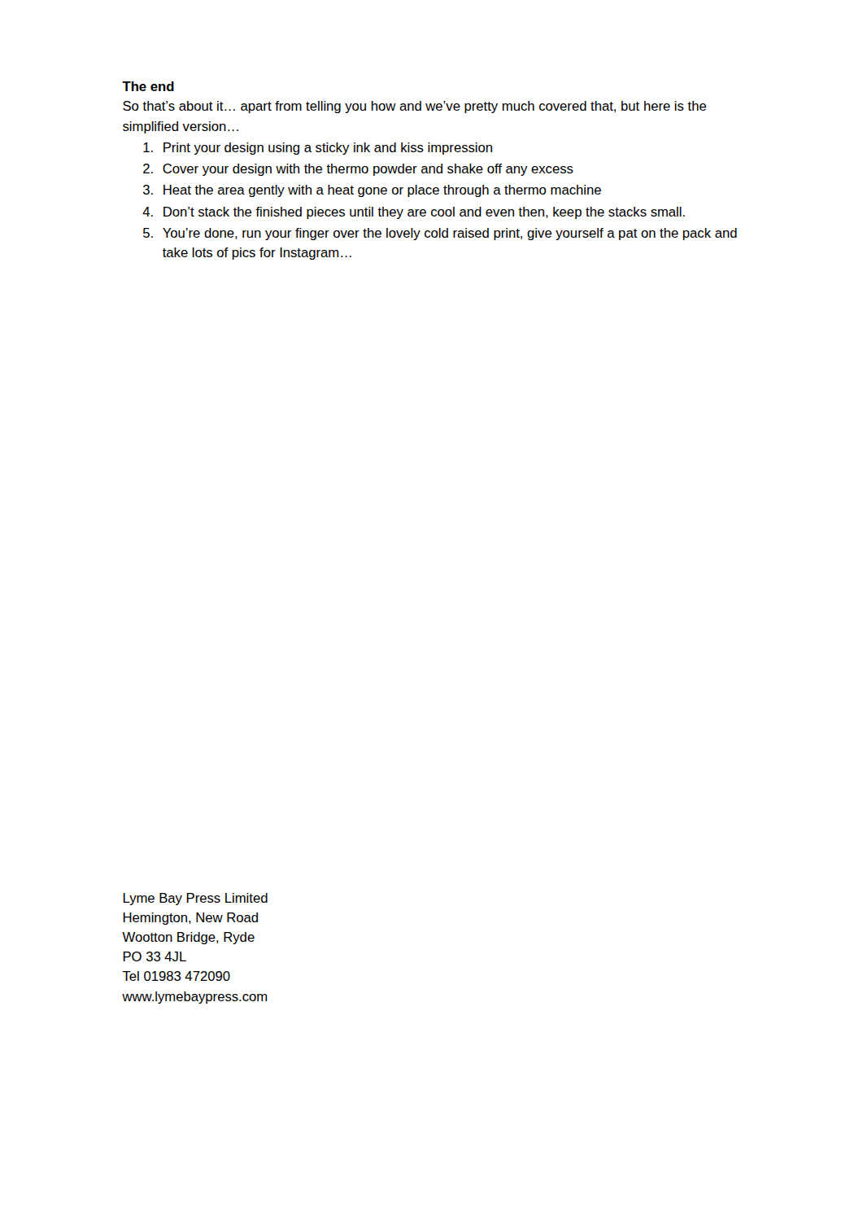The end
So that’s about it… apart from telling you how and we’ve pretty much covered that, but here is the simplified version…
Print your design using a sticky ink and kiss impression
Cover your design with the thermo powder and shake off any excess
Heat the area gently with a heat gone or place through a thermo machine
Don’t stack the finished pieces until they are cool and even then, keep the stacks small.
You’re done, run your finger over the lovely cold raised print, give yourself a pat on the pack and take lots of pics for Instagram…
Lyme Bay Press Limited
Hemington, New Road
Wootton Bridge, Ryde
PO 33 4JL
Tel 01983 472090
www.lymebaypress.com